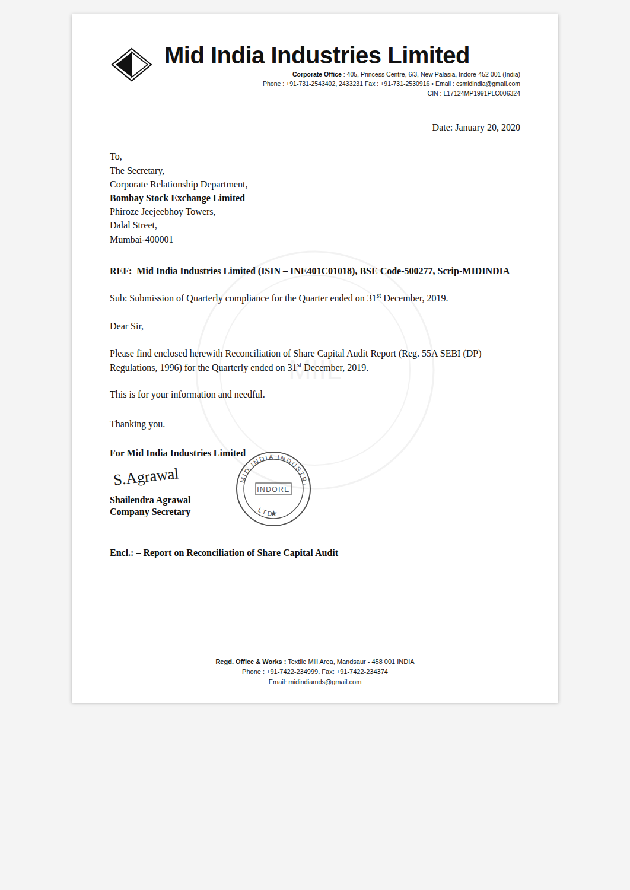Mid India Industries Limited
Corporate Office : 405, Princess Centre, 6/3, New Palasia, Indore-452 001 (India)
Phone : +91-731-2543402, 2433231 Fax : +91-731-2530916 • Email : csmidindia@gmail.com
CIN : L17124MP1991PLC006324
Date: January 20, 2020
To,
The Secretary,
Corporate Relationship Department,
Bombay Stock Exchange Limited
Phiroze Jeejeebhoy Towers,
Dalal Street,
Mumbai-400001
REF: Mid India Industries Limited (ISIN – INE401C01018), BSE Code-500277, Scrip-MIDINDIA
Sub: Submission of Quarterly compliance for the Quarter ended on 31st December, 2019.
Dear Sir,
Please find enclosed herewith Reconciliation of Share Capital Audit Report (Reg. 55A SEBI (DP) Regulations, 1996) for the Quarterly ended on 31st December, 2019.
This is for your information and needful.
Thanking you.
For Mid India Industries Limited
S.Agrawal
MID INDIA INDUSTRIES LTD INDORE ★
Shailendra Agrawal Company Secretary
Encl.: – Report on Reconciliation of Share Capital Audit
MIIL
Regd. Office & Works : Textile Mill Area, Mandsaur - 458 001 INDIA
Phone : +91-7422-234999. Fax: +91-7422-234374
Email: midindiamds@gmail.com